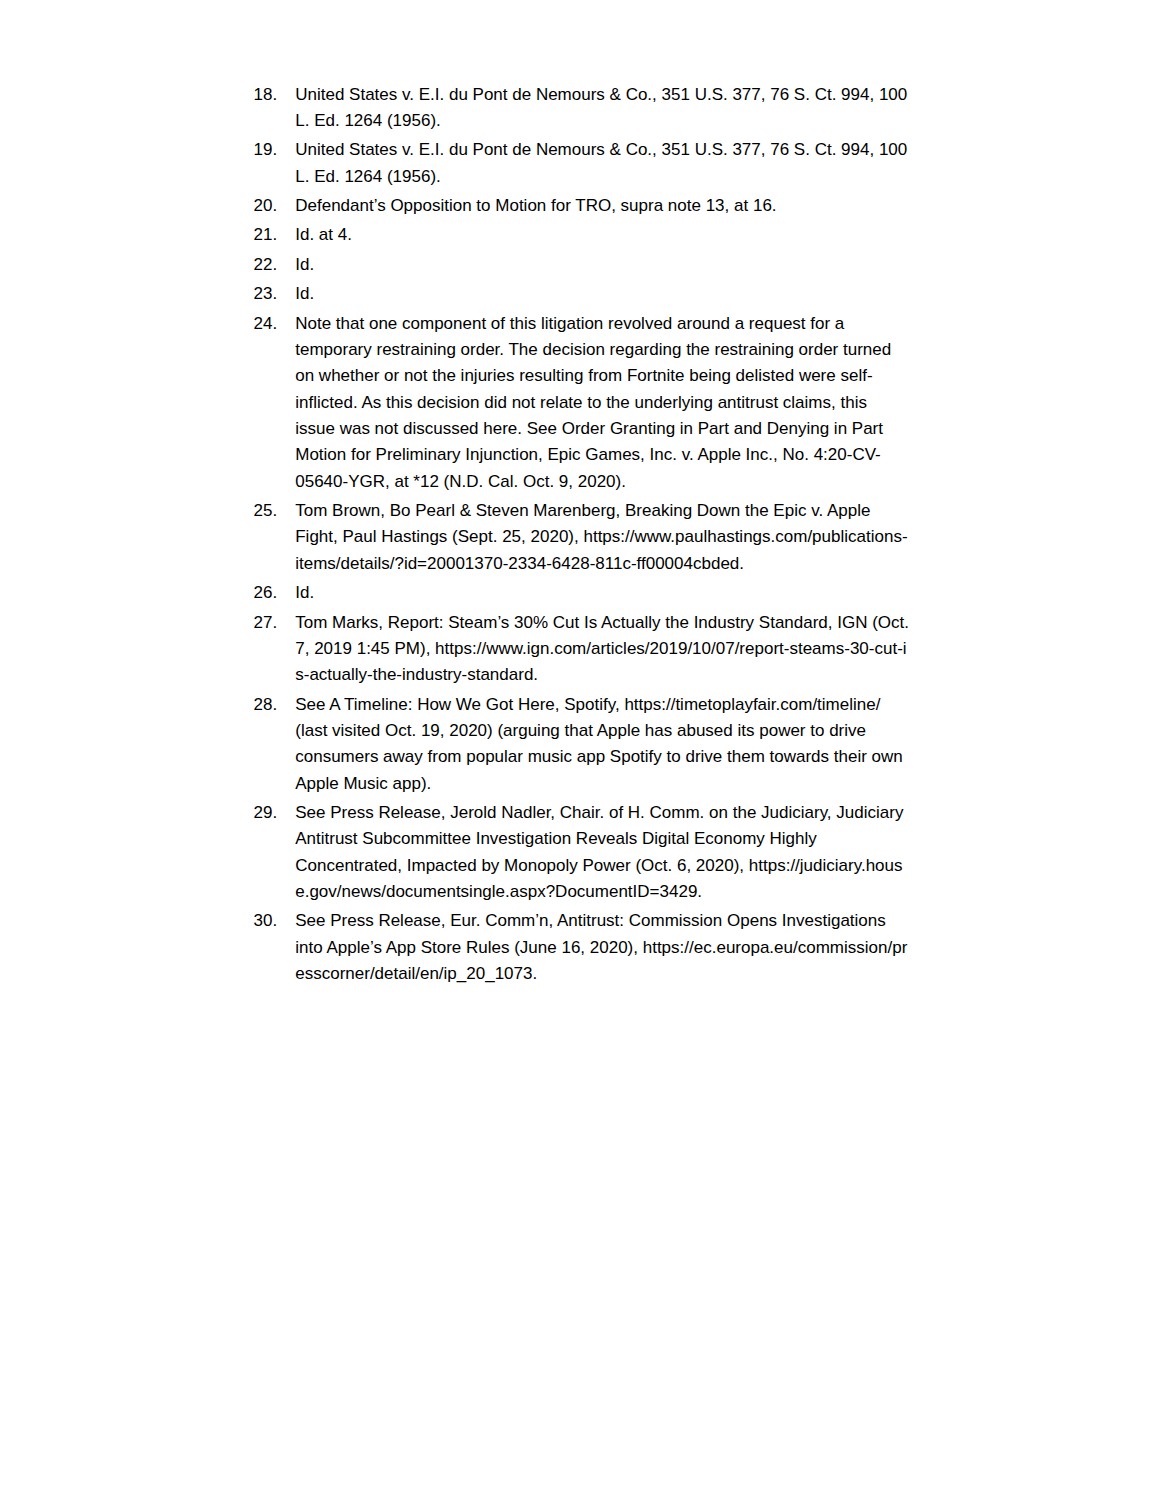United States v. E.I. du Pont de Nemours & Co., 351 U.S. 377, 76 S. Ct. 994, 100 L. Ed. 1264 (1956).
United States v. E.I. du Pont de Nemours & Co., 351 U.S. 377, 76 S. Ct. 994, 100 L. Ed. 1264 (1956).
Defendant’s Opposition to Motion for TRO, supra note 13, at 16.
Id. at 4.
Id.
Id.
Note that one component of this litigation revolved around a request for a temporary restraining order. The decision regarding the restraining order turned on whether or not the injuries resulting from Fortnite being delisted were self-inflicted. As this decision did not relate to the underlying antitrust claims, this issue was not discussed here. See Order Granting in Part and Denying in Part Motion for Preliminary Injunction, Epic Games, Inc. v. Apple Inc., No. 4:20-CV-05640-YGR, at *12 (N.D. Cal. Oct. 9, 2020).
Tom Brown, Bo Pearl & Steven Marenberg, Breaking Down the Epic v. Apple Fight, Paul Hastings (Sept. 25, 2020), https://www.paulhastings.com/publications-items/details/?id=20001370-2334-6428-811c-ff00004cbded.
Id.
Tom Marks, Report: Steam’s 30% Cut Is Actually the Industry Standard, IGN (Oct. 7, 2019 1:45 PM), https://www.ign.com/articles/2019/10/07/report-steams-30-cut-is-actually-the-industry-standard.
See A Timeline: How We Got Here, Spotify, https://timetoplayfair.com/timeline/ (last visited Oct. 19, 2020) (arguing that Apple has abused its power to drive consumers away from popular music app Spotify to drive them towards their own Apple Music app).
See Press Release, Jerold Nadler, Chair. of H. Comm. on the Judiciary, Judiciary Antitrust Subcommittee Investigation Reveals Digital Economy Highly Concentrated, Impacted by Monopoly Power (Oct. 6, 2020), https://judiciary.house.gov/news/documentsingle.aspx?DocumentID=3429.
See Press Release, Eur. Comm’n, Antitrust: Commission Opens Investigations into Apple’s App Store Rules (June 16, 2020), https://ec.europa.eu/commission/presscorner/detail/en/ip_20_1073.